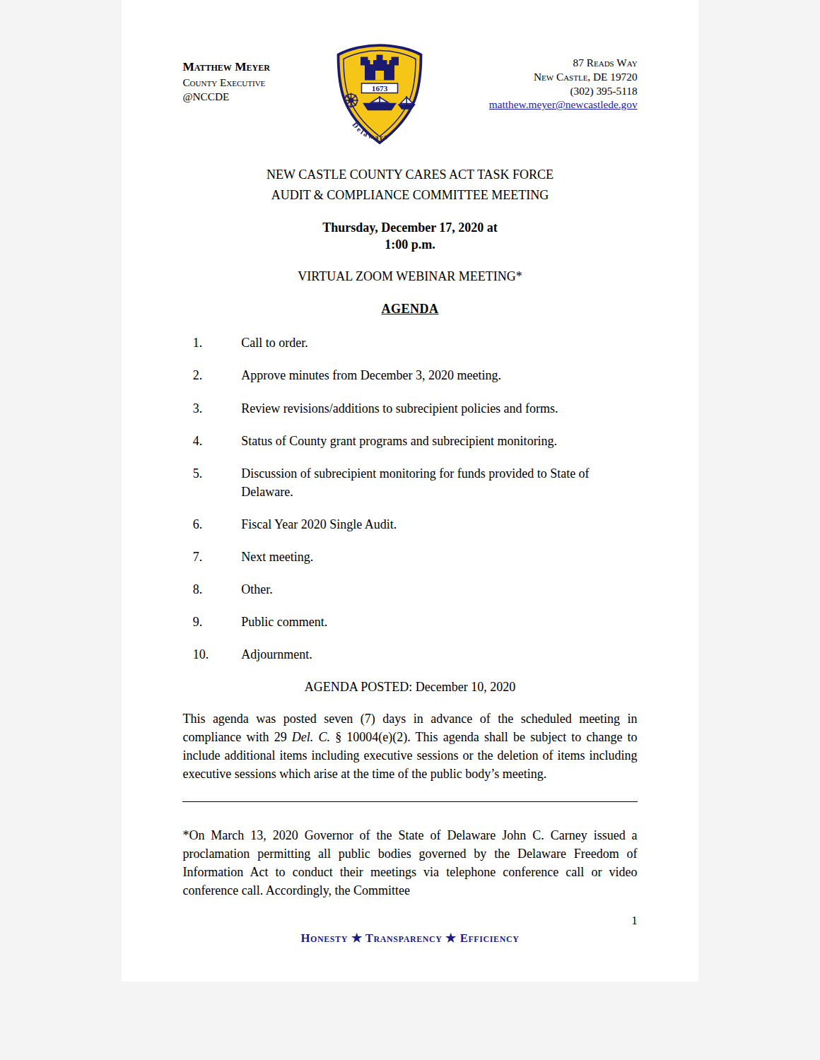Matthew Meyer
County Executive
@NCCDE
1673 Delaware
87 Reads Way
New Castle, DE 19720
(302) 395-5118
matthew.meyer@newcastlede.gov
NEW CASTLE COUNTY CARES ACT TASK FORCE
AUDIT & COMPLIANCE COMMITTEE MEETING
Thursday, December 17, 2020 at
1:00 p.m.
VIRTUAL ZOOM WEBINAR MEETING*
AGENDA
1. Call to order.
2. Approve minutes from December 3, 2020 meeting.
3. Review revisions/additions to subrecipient policies and forms.
4. Status of County grant programs and subrecipient monitoring.
5. Discussion of subrecipient monitoring for funds provided to State of Delaware.
6. Fiscal Year 2020 Single Audit.
7. Next meeting.
8. Other.
9. Public comment.
10. Adjournment.
AGENDA POSTED: December 10, 2020
This agenda was posted seven (7) days in advance of the scheduled meeting in compliance with 29 Del. C. § 10004(e)(2). This agenda shall be subject to change to include additional items including executive sessions or the deletion of items including executive sessions which arise at the time of the public body’s meeting.
*On March 13, 2020 Governor of the State of Delaware John C. Carney issued a proclamation permitting all public bodies governed by the Delaware Freedom of Information Act to conduct their meetings via telephone conference call or video conference call. Accordingly, the Committee
1
Honesty ★ Transparency ★ Efficiency